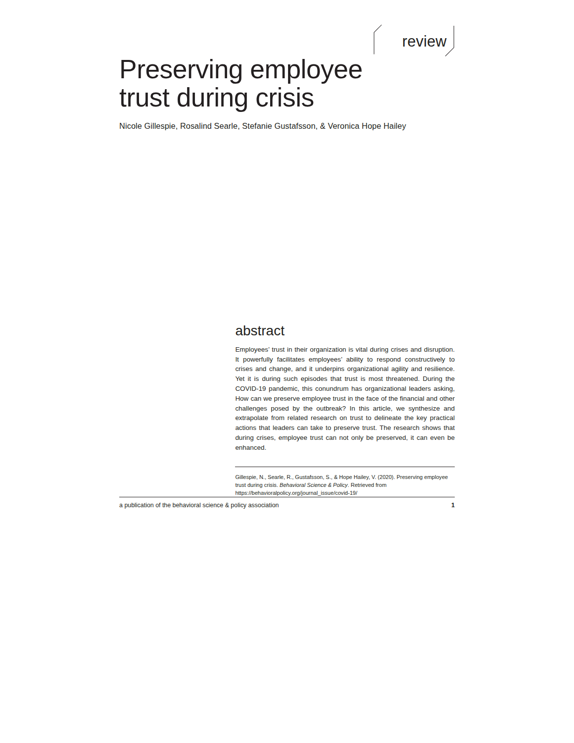review
Preserving employee
trust during crisis
Nicole Gillespie, Rosalind Searle, Stefanie Gustafsson, & Veronica Hope Hailey
abstract
Employees’ trust in their organization is vital during crises and disruption. It powerfully facilitates employees’ ability to respond constructively to crises and change, and it underpins organizational agility and resilience. Yet it is during such episodes that trust is most threatened. During the COVID-19 pandemic, this conundrum has organizational leaders asking, How can we preserve employee trust in the face of the financial and other challenges posed by the outbreak? In this article, we synthesize and extrapolate from related research on trust to delineate the key practical actions that leaders can take to preserve trust. The research shows that during crises, employee trust can not only be preserved, it can even be enhanced.
Gillespie, N., Searle, R., Gustafsson, S., & Hope Hailey, V. (2020). Preserving employee trust during crisis. Behavioral Science & Policy. Retrieved from https://behavioralpolicy.org/journal_issue/covid-19/
a publication of the behavioral science & policy association
1